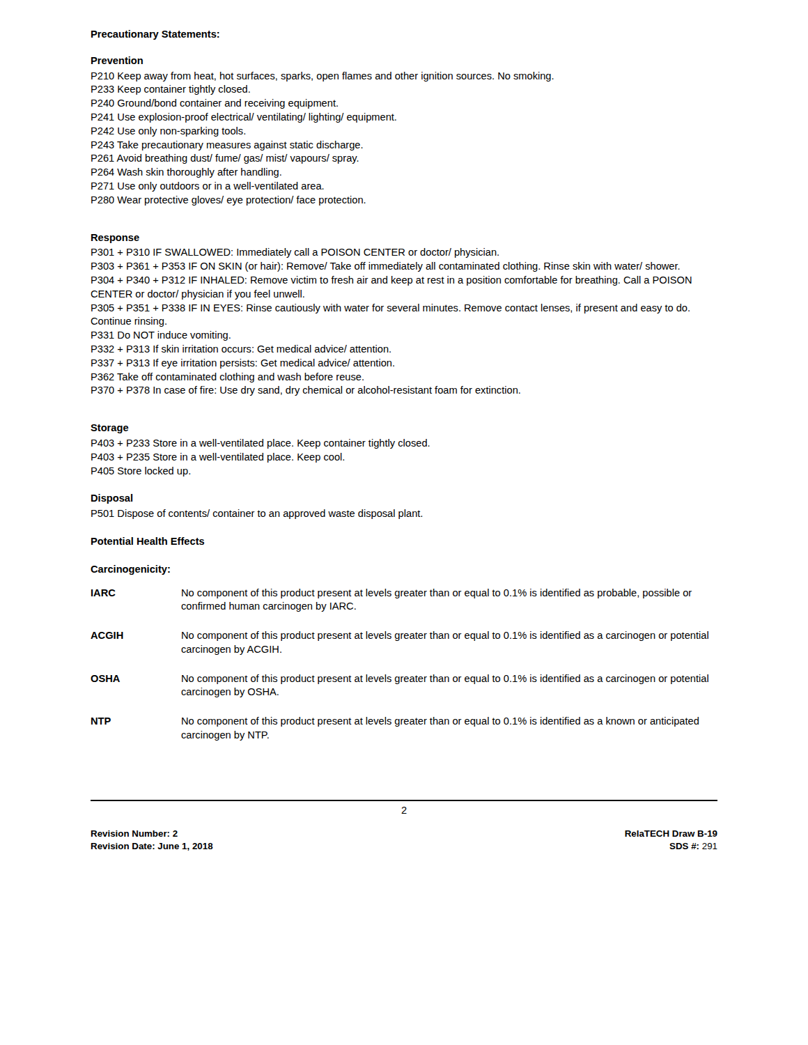Precautionary Statements:
Prevention
P210 Keep away from heat, hot surfaces, sparks, open flames and other ignition sources. No smoking.
P233 Keep container tightly closed.
P240 Ground/bond container and receiving equipment.
P241 Use explosion-proof electrical/ ventilating/ lighting/ equipment.
P242 Use only non-sparking tools.
P243 Take precautionary measures against static discharge.
P261 Avoid breathing dust/ fume/ gas/ mist/ vapours/ spray.
P264 Wash skin thoroughly after handling.
P271 Use only outdoors or in a well-ventilated area.
P280 Wear protective gloves/ eye protection/ face protection.
Response
P301 + P310 IF SWALLOWED: Immediately call a POISON CENTER or doctor/ physician.
P303 + P361 + P353 IF ON SKIN (or hair): Remove/ Take off immediately all contaminated clothing. Rinse skin with water/ shower.
P304 + P340 + P312 IF INHALED: Remove victim to fresh air and keep at rest in a position comfortable for breathing. Call a POISON CENTER or doctor/ physician if you feel unwell.
P305 + P351 + P338 IF IN EYES: Rinse cautiously with water for several minutes. Remove contact lenses, if present and easy to do. Continue rinsing.
P331 Do NOT induce vomiting.
P332 + P313 If skin irritation occurs: Get medical advice/ attention.
P337 + P313 If eye irritation persists: Get medical advice/ attention.
P362 Take off contaminated clothing and wash before reuse.
P370 + P378 In case of fire: Use dry sand, dry chemical or alcohol-resistant foam for extinction.
Storage
P403 + P233 Store in a well-ventilated place. Keep container tightly closed.
P403 + P235 Store in a well-ventilated place. Keep cool.
P405 Store locked up.
Disposal
P501 Dispose of contents/ container to an approved waste disposal plant.
Potential Health Effects
Carcinogenicity:
| IARC | No component of this product present at levels greater than or equal to 0.1% is identified as probable, possible or confirmed human carcinogen by IARC. |
| ACGIH | No component of this product present at levels greater than or equal to 0.1% is identified as a carcinogen or potential carcinogen by ACGIH. |
| OSHA | No component of this product present at levels greater than or equal to 0.1% is identified as a carcinogen or potential carcinogen by OSHA. |
| NTP | No component of this product present at levels greater than or equal to 0.1% is identified as a known or anticipated carcinogen by NTP. |
2
Revision Number: 2
Revision Date: June 1, 2018
RelaTECH Draw B-19
SDS #: 291